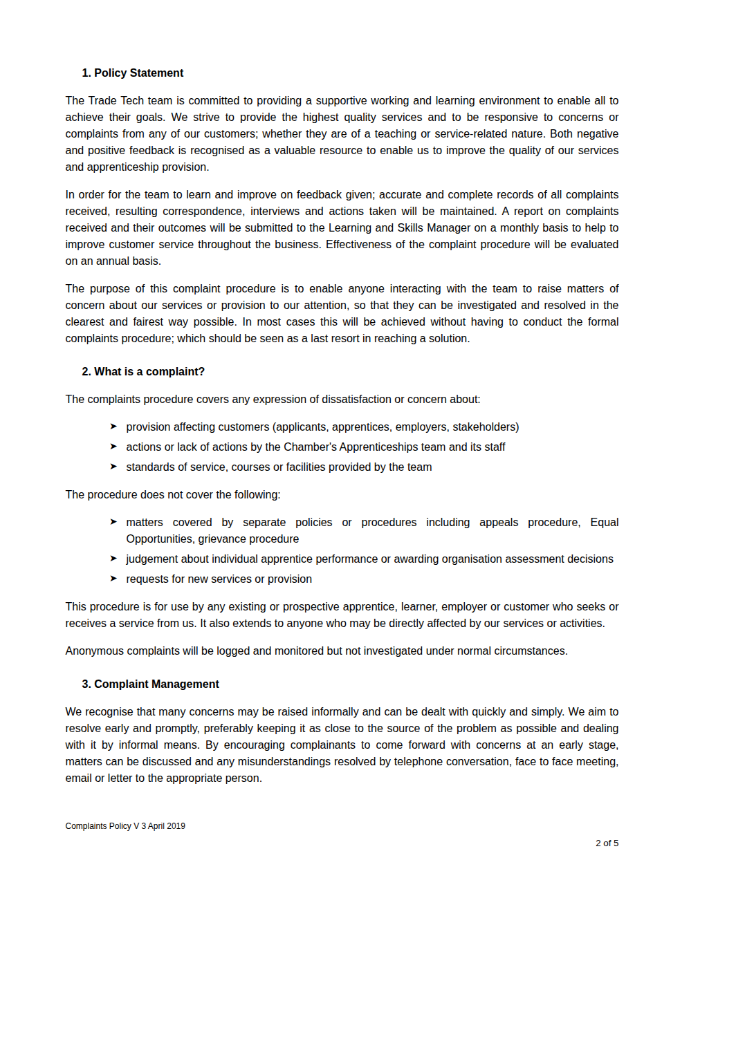1. Policy Statement
The Trade Tech team is committed to providing a supportive working and learning environment to enable all to achieve their goals. We strive to provide the highest quality services and to be responsive to concerns or complaints from any of our customers; whether they are of a teaching or service-related nature. Both negative and positive feedback is recognised as a valuable resource to enable us to improve the quality of our services and apprenticeship provision.
In order for the team to learn and improve on feedback given; accurate and complete records of all complaints received, resulting correspondence, interviews and actions taken will be maintained. A report on complaints received and their outcomes will be submitted to the Learning and Skills Manager on a monthly basis to help to improve customer service throughout the business. Effectiveness of the complaint procedure will be evaluated on an annual basis.
The purpose of this complaint procedure is to enable anyone interacting with the team to raise matters of concern about our services or provision to our attention, so that they can be investigated and resolved in the clearest and fairest way possible. In most cases this will be achieved without having to conduct the formal complaints procedure; which should be seen as a last resort in reaching a solution.
2. What is a complaint?
The complaints procedure covers any expression of dissatisfaction or concern about:
provision affecting customers (applicants, apprentices, employers, stakeholders)
actions or lack of actions by the Chamber's Apprenticeships team and its staff
standards of service, courses or facilities provided by the team
The procedure does not cover the following:
matters covered by separate policies or procedures including appeals procedure, Equal Opportunities, grievance procedure
judgement about individual apprentice performance or awarding organisation assessment decisions
requests for new services or provision
This procedure is for use by any existing or prospective apprentice, learner, employer or customer who seeks or receives a service from us. It also extends to anyone who may be directly affected by our services or activities.
Anonymous complaints will be logged and monitored but not investigated under normal circumstances.
3. Complaint Management
We recognise that many concerns may be raised informally and can be dealt with quickly and simply. We aim to resolve early and promptly, preferably keeping it as close to the source of the problem as possible and dealing with it by informal means. By encouraging complainants to come forward with concerns at an early stage, matters can be discussed and any misunderstandings resolved by telephone conversation, face to face meeting, email or letter to the appropriate person.
Complaints Policy V 3 April 2019
2 of 5